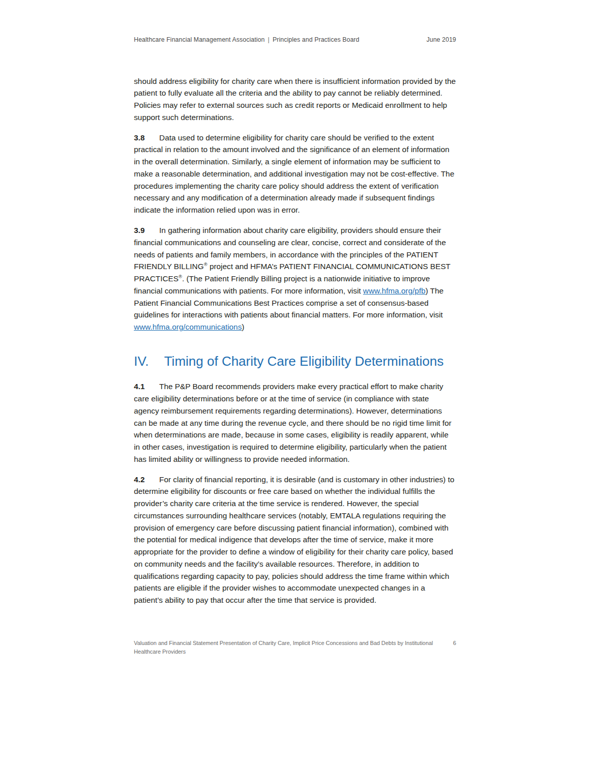Healthcare Financial Management Association|Principles and Practices Board
June 2019
should address eligibility for charity care when there is insufficient information provided by the patient to fully evaluate all the criteria and the ability to pay cannot be reliably determined. Policies may refer to external sources such as credit reports or Medicaid enrollment to help support such determinations.
3.8 Data used to determine eligibility for charity care should be verified to the extent practical in relation to the amount involved and the significance of an element of information in the overall determination. Similarly, a single element of information may be sufficient to make a reasonable determination, and additional investigation may not be cost-effective. The procedures implementing the charity care policy should address the extent of verification necessary and any modification of a determination already made if subsequent findings indicate the information relied upon was in error.
3.9 In gathering information about charity care eligibility, providers should ensure their financial communications and counseling are clear, concise, correct and considerate of the needs of patients and family members, in accordance with the principles of the PATIENT FRIENDLY BILLING® project and HFMA’s PATIENT FINANCIAL COMMUNICATIONS BEST PRACTICES®. (The Patient Friendly Billing project is a nationwide initiative to improve financial communications with patients. For more information, visit www.hfma.org/pfb) The Patient Financial Communications Best Practices comprise a set of consensus-based guidelines for interactions with patients about financial matters. For more information, visit www.hfma.org/communications)
IV. Timing of Charity Care Eligibility Determinations
4.1 The P&P Board recommends providers make every practical effort to make charity care eligibility determinations before or at the time of service (in compliance with state agency reimbursement requirements regarding determinations). However, determinations can be made at any time during the revenue cycle, and there should be no rigid time limit for when determinations are made, because in some cases, eligibility is readily apparent, while in other cases, investigation is required to determine eligibility, particularly when the patient has limited ability or willingness to provide needed information.
4.2 For clarity of financial reporting, it is desirable (and is customary in other industries) to determine eligibility for discounts or free care based on whether the individual fulfills the provider’s charity care criteria at the time service is rendered. However, the special circumstances surrounding healthcare services (notably, EMTALA regulations requiring the provision of emergency care before discussing patient financial information), combined with the potential for medical indigence that develops after the time of service, make it more appropriate for the provider to define a window of eligibility for their charity care policy, based on community needs and the facility’s available resources. Therefore, in addition to qualifications regarding capacity to pay, policies should address the time frame within which patients are eligible if the provider wishes to accommodate unexpected changes in a patient’s ability to pay that occur after the time that service is provided.
Valuation and Financial Statement Presentation of Charity Care, Implicit Price Concessions and Bad Debts by Institutional Healthcare Providers
6